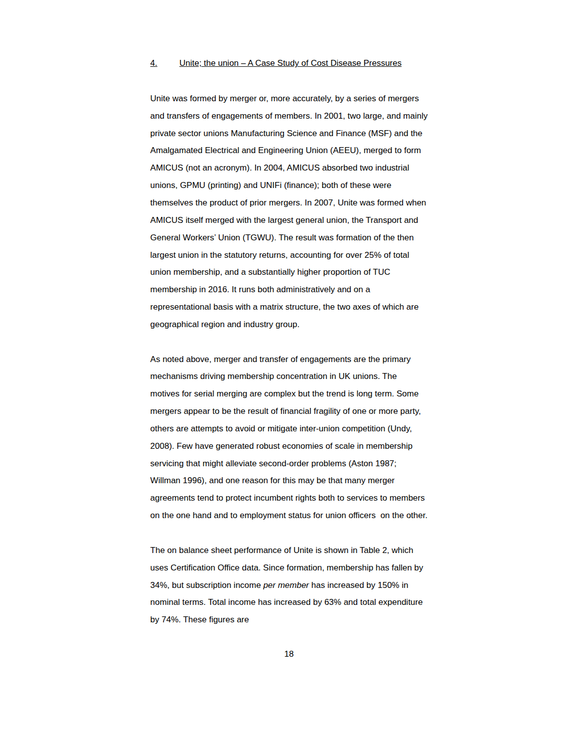4. Unite; the union – A Case Study of Cost Disease Pressures
Unite was formed by merger or, more accurately, by a series of mergers and transfers of engagements of members. In 2001, two large, and mainly private sector unions Manufacturing Science and Finance (MSF) and the Amalgamated Electrical and Engineering Union (AEEU), merged to form AMICUS (not an acronym). In 2004, AMICUS absorbed two industrial unions, GPMU (printing) and UNIFi (finance); both of these were themselves the product of prior mergers. In 2007, Unite was formed when AMICUS itself merged with the largest general union, the Transport and General Workers’ Union (TGWU). The result was formation of the then largest union in the statutory returns, accounting for over 25% of total union membership, and a substantially higher proportion of TUC membership in 2016. It runs both administratively and on a representational basis with a matrix structure, the two axes of which are geographical region and industry group.
As noted above, merger and transfer of engagements are the primary mechanisms driving membership concentration in UK unions. The motives for serial merging are complex but the trend is long term. Some mergers appear to be the result of financial fragility of one or more party, others are attempts to avoid or mitigate inter-union competition (Undy, 2008). Few have generated robust economies of scale in membership servicing that might alleviate second-order problems (Aston 1987; Willman 1996), and one reason for this may be that many merger agreements tend to protect incumbent rights both to services to members on the one hand and to employment status for union officers on the other.
The on balance sheet performance of Unite is shown in Table 2, which uses Certification Office data. Since formation, membership has fallen by 34%, but subscription income per member has increased by 150% in nominal terms. Total income has increased by 63% and total expenditure by 74%. These figures are
18